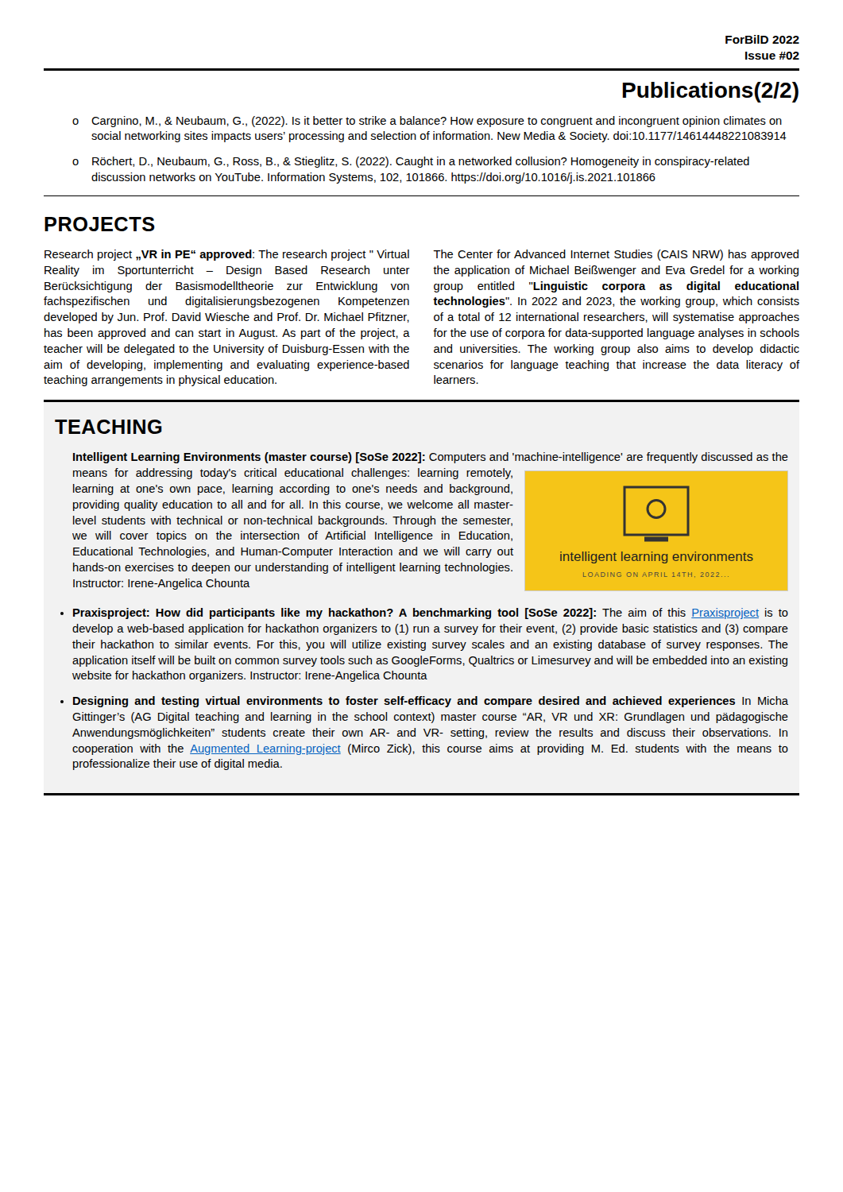ForBilD 2022
Issue #02
Publications(2/2)
Cargnino, M., & Neubaum, G., (2022). Is it better to strike a balance? How exposure to congruent and incongruent opinion climates on social networking sites impacts users’ processing and selection of information. New Media & Society. doi:10.1177/14614448221083914
Röchert, D., Neubaum, G., Ross, B., & Stieglitz, S. (2022). Caught in a networked collusion? Homogeneity in conspiracy-related discussion networks on YouTube. Information Systems, 102, 101866. https://doi.org/10.1016/j.is.2021.101866
PROJECTS
Research project „VR in PE“ approved: The research project " Virtual Reality im Sportunterricht – Design Based Research unter Berücksichtigung der Basismodelltheorie zur Entwicklung von fachspezifischen und digitalisierungsbezogenen Kompetenzen developed by Jun. Prof. David Wiesche and Prof. Dr. Michael Pfitzner, has been approved and can start in August. As part of the project, a teacher will be delegated to the University of Duisburg-Essen with the aim of developing, implementing and evaluating experience-based teaching arrangements in physical education.
The Center for Advanced Internet Studies (CAIS NRW) has approved the application of Michael Beißwenger and Eva Gredel for a working group entitled "Linguistic corpora as digital educational technologies". In 2022 and 2023, the working group, which consists of a total of 12 international researchers, will systematise approaches for the use of corpora for data-supported language analyses in schools and universities. The working group also aims to develop didactic scenarios for language teaching that increase the data literacy of learners.
TEACHING
Intelligent Learning Environments (master course) [SoSe 2022]: Computers and 'machine-intelligence' are frequently discussed as the means for addressing today's critical educational challenges: learning remotely, learning at one's own pace, learning according to one's needs and background, providing quality education to all and for all. In this course, we welcome all master-level students with technical or non-technical backgrounds. Through the semester, we will cover topics on the intersection of Artificial Intelligence in Education, Educational Technologies, and Human-Computer Interaction and we will carry out hands-on exercises to deepen our understanding of intelligent learning technologies. Instructor: Irene-Angelica Chounta
Praxisproject: How did participants like my hackathon? A benchmarking tool [SoSe 2022]: The aim of this Praxisproject is to develop a web-based application for hackathon organizers to (1) run a survey for their event, (2) provide basic statistics and (3) compare their hackathon to similar events. For this, you will utilize existing survey scales and an existing database of survey responses. The application itself will be built on common survey tools such as GoogleForms, Qualtrics or Limesurvey and will be embedded into an existing website for hackathon organizers. Instructor: Irene-Angelica Chounta
Designing and testing virtual environments to foster self-efficacy and compare desired and achieved experiences In Micha Gittinger’s (AG Digital teaching and learning in the school context) master course “AR, VR und XR: Grundlagen und pädagogische Anwendungsmöglichkeiten” students create their own AR- and VR- setting, review the results and discuss their observations. In cooperation with the Augmented Learning-project (Mirco Zick), this course aims at providing M. Ed. students with the means to professionalize their use of digital media.